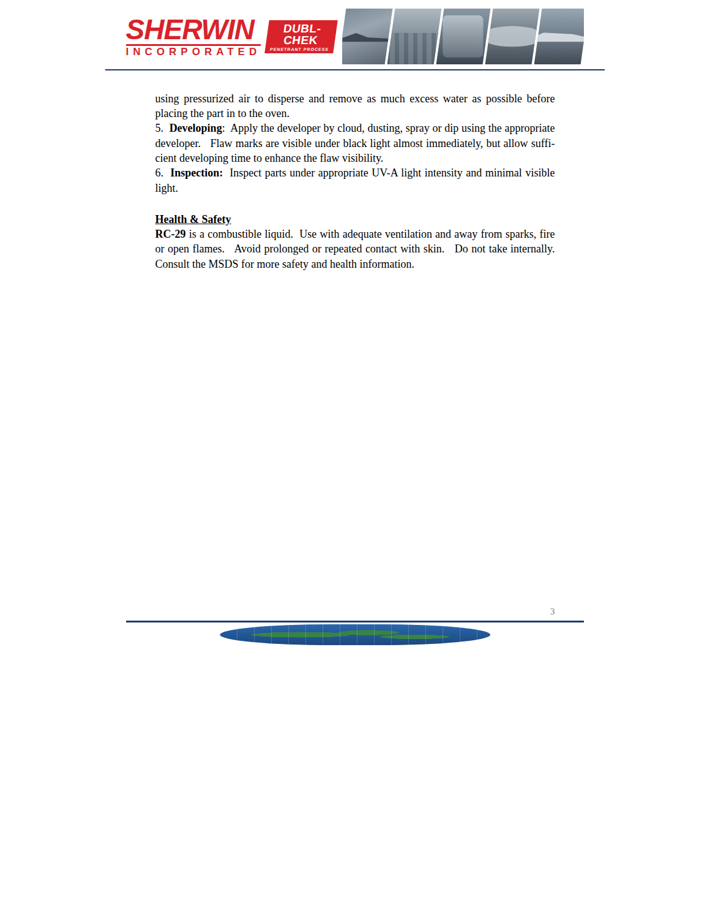SHERWIN INCORPORATED
DUBL- CHEK PENETRANT PROCESS
using pressurized air to disperse and remove as much excess water as possible before placing the part in to the oven.
5. Developing: Apply the developer by cloud, dusting, spray or dip using the appropriate developer. Flaw marks are visible under black light almost immediately, but allow sufficient developing time to enhance the flaw visibility.
6. Inspection: Inspect parts under appropriate UV-A light intensity and minimal visible light.
Health & Safety
RC-29 is a combustible liquid. Use with adequate ventilation and away from sparks, fire or open flames. Avoid prolonged or repeated contact with skin. Do not take internally. Consult the MSDS for more safety and health information.
3